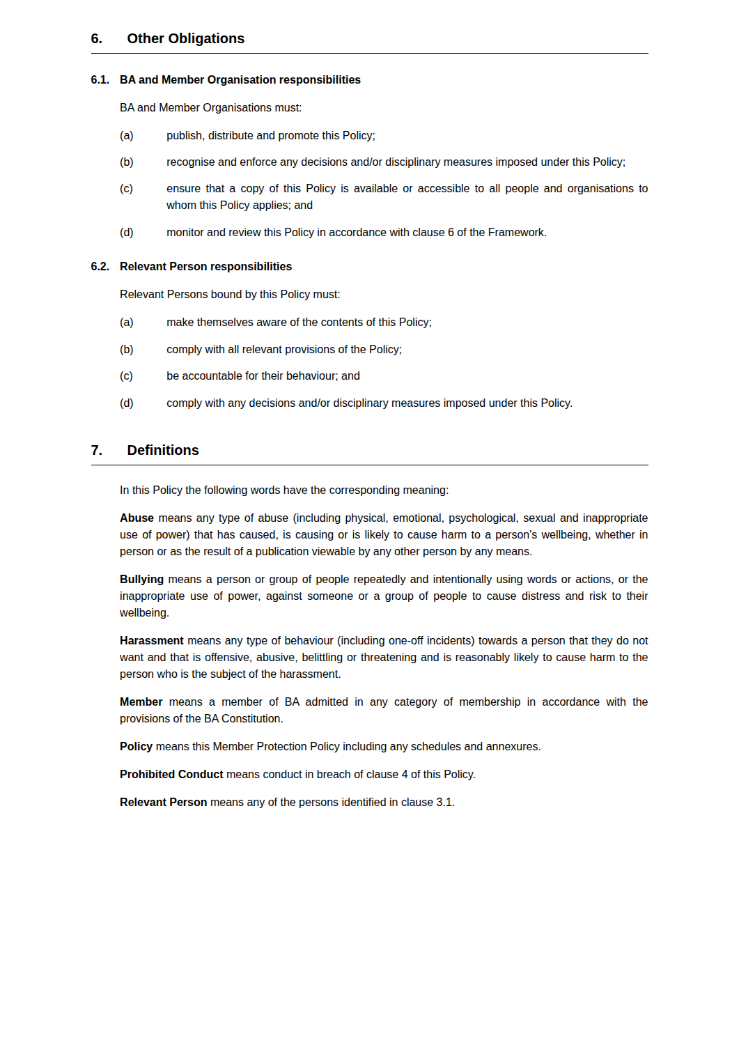6. Other Obligations
6.1. BA and Member Organisation responsibilities
BA and Member Organisations must:
(a) publish, distribute and promote this Policy;
(b) recognise and enforce any decisions and/or disciplinary measures imposed under this Policy;
(c) ensure that a copy of this Policy is available or accessible to all people and organisations to whom this Policy applies; and
(d) monitor and review this Policy in accordance with clause 6 of the Framework.
6.2. Relevant Person responsibilities
Relevant Persons bound by this Policy must:
(a) make themselves aware of the contents of this Policy;
(b) comply with all relevant provisions of the Policy;
(c) be accountable for their behaviour; and
(d) comply with any decisions and/or disciplinary measures imposed under this Policy.
7. Definitions
In this Policy the following words have the corresponding meaning:
Abuse means any type of abuse (including physical, emotional, psychological, sexual and inappropriate use of power) that has caused, is causing or is likely to cause harm to a person's wellbeing, whether in person or as the result of a publication viewable by any other person by any means.
Bullying means a person or group of people repeatedly and intentionally using words or actions, or the inappropriate use of power, against someone or a group of people to cause distress and risk to their wellbeing.
Harassment means any type of behaviour (including one-off incidents) towards a person that they do not want and that is offensive, abusive, belittling or threatening and is reasonably likely to cause harm to the person who is the subject of the harassment.
Member means a member of BA admitted in any category of membership in accordance with the provisions of the BA Constitution.
Policy means this Member Protection Policy including any schedules and annexures.
Prohibited Conduct means conduct in breach of clause 4 of this Policy.
Relevant Person means any of the persons identified in clause 3.1.